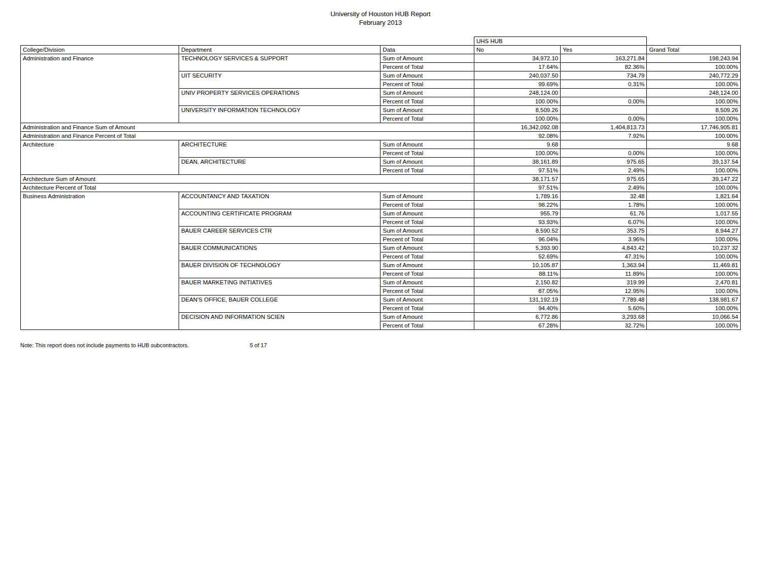University of Houston HUB Report
February 2013
| | | | UHS HUB | |
| --- | --- | --- | --- | --- |
| College/Division | Department | Data | No | Yes | Grand Total |
| Administration and Finance | TECHNOLOGY SERVICES & SUPPORT | Sum of Amount | 34,972.10 | 163,271.84 | 198,243.94 |
| Percent of Total | 17.64% | 82.36% | 100.00% |
| UIT SECURITY | Sum of Amount | 240,037.50 | 734.79 | 240,772.29 |
| Percent of Total | 99.69% | 0.31% | 100.00% |
| UNIV PROPERTY SERVICES OPERATIONS | Sum of Amount | 248,124.00 | | 248,124.00 |
| Percent of Total | 100.00% | 0.00% | 100.00% |
| UNIVERSITY INFORMATION TECHNOLOGY | Sum of Amount | 8,509.26 | | 8,509.26 |
| Percent of Total | 100.00% | 0.00% | 100.00% |
| Administration and Finance Sum of Amount | 16,342,092.08 | 1,404,813.73 | 17,746,905.81 |
| Administration and Finance Percent of Total | 92.08% | 7.92% | 100.00% |
| Architecture | ARCHITECTURE | Sum of Amount | 9.68 | | 9.68 |
| Percent of Total | 100.00% | 0.00% | 100.00% |
| DEAN, ARCHITECTURE | Sum of Amount | 38,161.89 | 975.65 | 39,137.54 |
| Percent of Total | 97.51% | 2.49% | 100.00% |
| Architecture Sum of Amount | 38,171.57 | 975.65 | 39,147.22 |
| Architecture Percent of Total | 97.51% | 2.49% | 100.00% |
| Business Administration | ACCOUNTANCY AND TAXATION | Sum of Amount | 1,789.16 | 32.48 | 1,821.64 |
| Percent of Total | 98.22% | 1.78% | 100.00% |
| ACCOUNTING CERTIFICATE PROGRAM | Sum of Amount | 955.79 | 61.76 | 1,017.55 |
| Percent of Total | 93.93% | 6.07% | 100.00% |
| BAUER CAREER SERVICES CTR | Sum of Amount | 8,590.52 | 353.75 | 8,944.27 |
| Percent of Total | 96.04% | 3.96% | 100.00% |
| BAUER COMMUNICATIONS | Sum of Amount | 5,393.90 | 4,843.42 | 10,237.32 |
| Percent of Total | 52.69% | 47.31% | 100.00% |
| BAUER DIVISION OF TECHNOLOGY | Sum of Amount | 10,105.87 | 1,363.94 | 11,469.81 |
| Percent of Total | 88.11% | 11.89% | 100.00% |
| BAUER MARKETING INITIATIVES | Sum of Amount | 2,150.82 | 319.99 | 2,470.81 |
| Percent of Total | 87.05% | 12.95% | 100.00% |
| DEAN'S OFFICE, BAUER COLLEGE | Sum of Amount | 131,192.19 | 7,789.48 | 138,981.67 |
| Percent of Total | 94.40% | 5.60% | 100.00% |
| DECISION AND INFORMATION SCIEN | Sum of Amount | 6,772.86 | 3,293.68 | 10,066.54 |
| Percent of Total | 67.28% | 32.72% | 100.00% |
Note: This report does not include payments to HUB subcontractors.
5 of 17